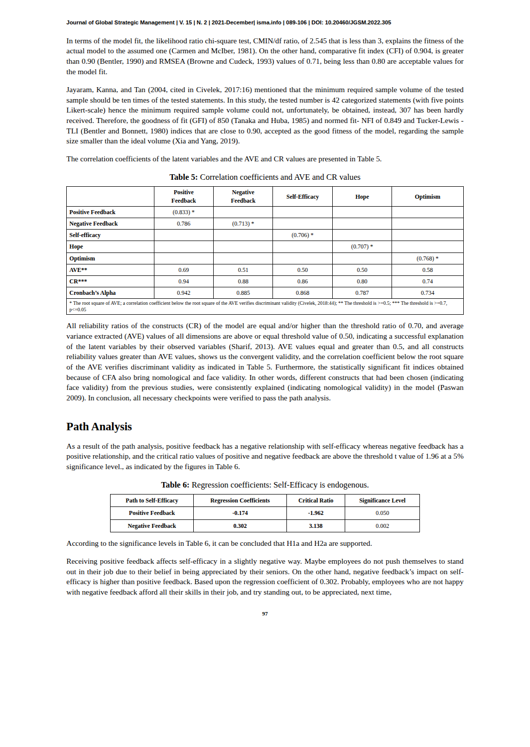Journal of Global Strategic Management | V. 15 | N. 2 | 2021-December| isma.info | 089-106 | DOI: 10.20460/JGSM.2022.305
In terms of the model fit, the likelihood ratio chi-square test, CMIN/df ratio, of 2.545 that is less than 3, explains the fitness of the actual model to the assumed one (Carmen and McIber, 1981). On the other hand, comparative fit index (CFI) of 0.904, is greater than 0.90 (Bentler, 1990) and RMSEA (Browne and Cudeck, 1993) values of 0.71, being less than 0.80 are acceptable values for the model fit.
Jayaram, Kanna, and Tan (2004, cited in Civelek, 2017:16) mentioned that the minimum required sample volume of the tested sample should be ten times of the tested statements. In this study, the tested number is 42 categorized statements (with five points Likert-scale) hence the minimum required sample volume could not, unfortunately, be obtained, instead, 307 has been hardly received. Therefore, the goodness of fit (GFI) of 850 (Tanaka and Huba, 1985) and normed fit- NFI of 0.849 and Tucker-Lewis -TLI (Bentler and Bonnett, 1980) indices that are close to 0.90, accepted as the good fitness of the model, regarding the sample size smaller than the ideal volume (Xia and Yang, 2019).
The correlation coefficients of the latent variables and the AVE and CR values are presented in Table 5.
Table 5: Correlation coefficients and AVE and CR values
| | Positive Feedback | Negative Feedback | Self-Efficacy | Hope | Optimism |
| --- | --- | --- | --- | --- | --- |
| Positive Feedback | (0.833) * | | | | |
| Negative Feedback | 0.786 | (0.713) * | | | |
| Self-efficacy | | | (0.706) * | | |
| Hope | | | | (0.707) * | |
| Optimism | | | | | (0.768) * |
| AVE** | 0.69 | 0.51 | 0.50 | 0.50 | 0.58 |
| CR*** | 0.94 | 0.88 | 0.86 | 0.80 | 0.74 |
| Cronbach’s Alpha | 0.942 | 0.885 | 0.868 | 0.787 | 0.734 |
| * The root square of AVE; a correlation coefficient below the root square of the AVE verifies discriminant validity (Civelek, 2018:44); ** The threshold is >=0.5; *** The threshold is >=0.7, p<=0.05 |
All reliability ratios of the constructs (CR) of the model are equal and/or higher than the threshold ratio of 0.70, and average variance extracted (AVE) values of all dimensions are above or equal threshold value of 0.50, indicating a successful explanation of the latent variables by their observed variables (Sharif, 2013). AVE values equal and greater than 0.5, and all constructs reliability values greater than AVE values, shows us the convergent validity, and the correlation coefficient below the root square of the AVE verifies discriminant validity as indicated in Table 5. Furthermore, the statistically significant fit indices obtained because of CFA also bring nomological and face validity. In other words, different constructs that had been chosen (indicating face validity) from the previous studies, were consistently explained (indicating nomological validity) in the model (Paswan 2009). In conclusion, all necessary checkpoints were verified to pass the path analysis.
Path Analysis
As a result of the path analysis, positive feedback has a negative relationship with self-efficacy whereas negative feedback has a positive relationship, and the critical ratio values of positive and negative feedback are above the threshold t value of 1.96 at a 5% significance level., as indicated by the figures in Table 6.
Table 6: Regression coefficients: Self-Efficacy is endogenous.
| Path to Self-Efficacy | Regression Coefficients | Critical Ratio | Significance Level |
| --- | --- | --- | --- |
| Positive Feedback | -0.174 | -1.962 | 0.050 |
| Negative Feedback | 0.302 | 3.138 | 0.002 |
According to the significance levels in Table 6, it can be concluded that H1a and H2a are supported.
Receiving positive feedback affects self-efficacy in a slightly negative way. Maybe employees do not push themselves to stand out in their job due to their belief in being appreciated by their seniors. On the other hand, negative feedback’s impact on self-efficacy is higher than positive feedback. Based upon the regression coefficient of 0.302. Probably, employees who are not happy with negative feedback afford all their skills in their job, and try standing out, to be appreciated, next time,
97